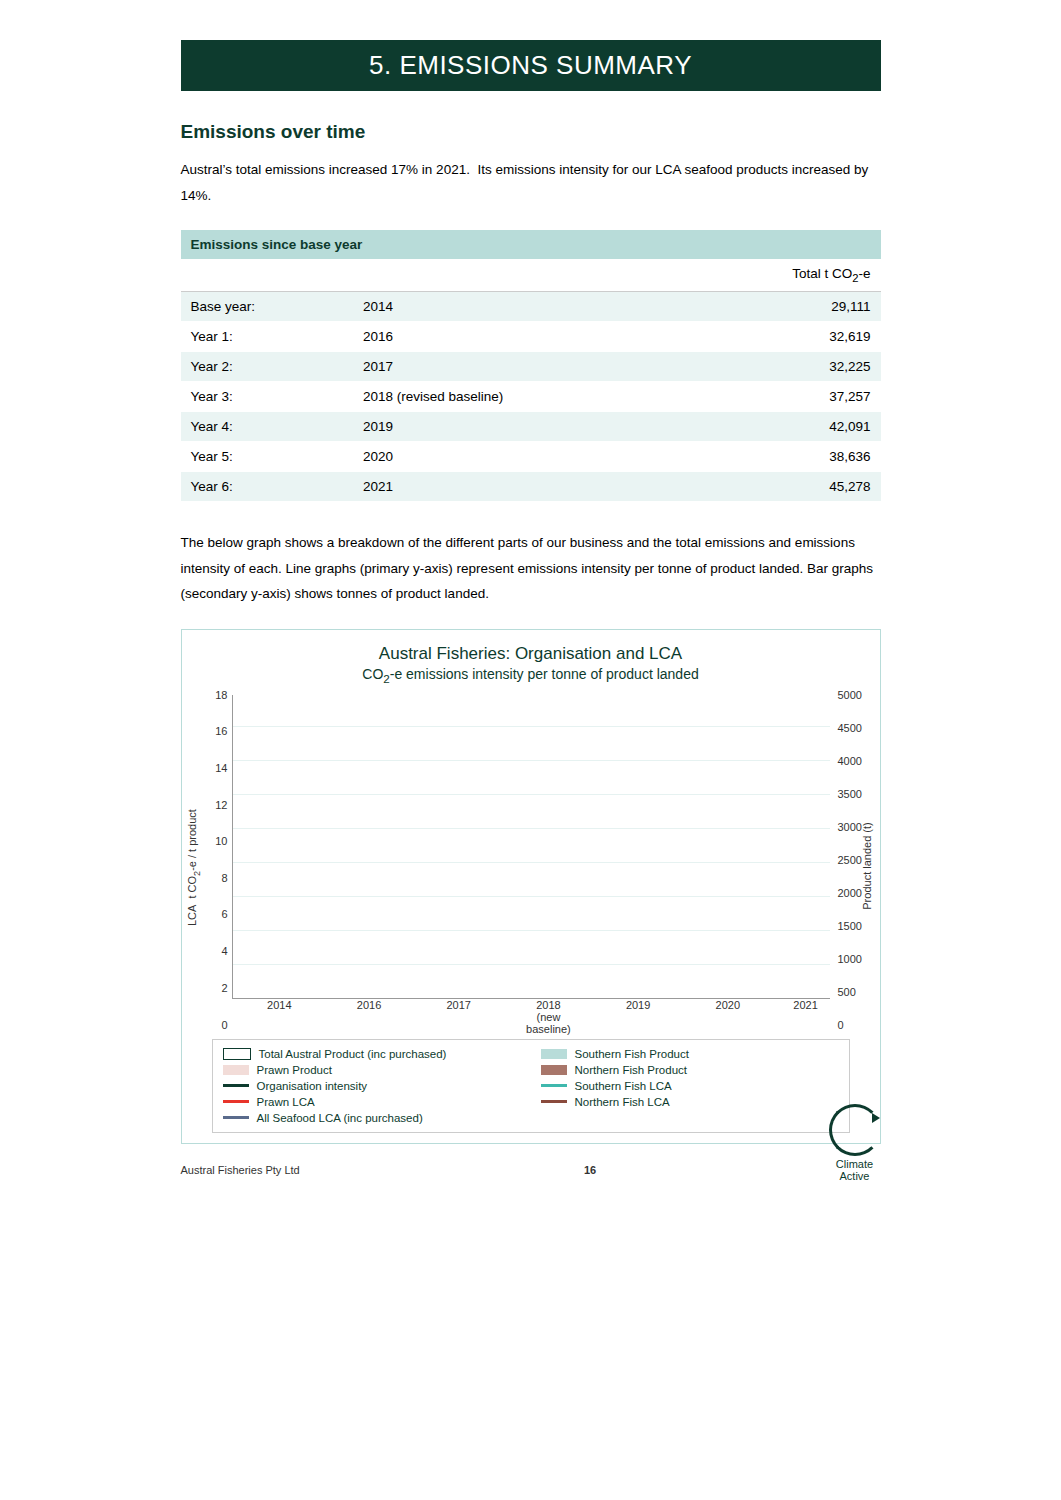5. EMISSIONS SUMMARY
Emissions over time
Austral’s total emissions increased 17% in 2021. Its emissions intensity for our LCA seafood products increased by 14%.
Emissions since base year
| | Total t CO 2 -e |
| --- | --- |
| Base year: | 2014 | 29,111 |
| Year 1: | 2016 | 32,619 |
| Year 2: | 2017 | 32,225 |
| Year 3: | 2018 (revised baseline) | 37,257 |
| Year 4: | 2019 | 42,091 |
| Year 5: | 2020 | 38,636 |
| Year 6: | 2021 | 45,278 |
The below graph shows a breakdown of the different parts of our business and the total emissions and emissions intensity of each. Line graphs (primary y-axis) represent emissions intensity per tonne of product landed. Bar graphs (secondary y-axis) shows tonnes of product landed.
Austral Fisheries: Organisation and LCA
CO2-e emissions intensity per tonne of product landed
LCA t CO2-e / t product
Product landed (t)
18 16 14 12 10 8 6 4 2 0
5000 4500 4000 3500 3000 2500 2000 1500 1000 500 0
2014 2016 2017 2018
(new
baseline) 2019 2020 2021
Total Austral Product (inc purchased)
Southern Fish Product
Prawn Product
Northern Fish Product
Organisation intensity
Southern Fish LCA
Prawn LCA
Northern Fish LCA
All Seafood LCA (inc purchased)
Austral Fisheries Pty Ltd
16
Climate
Active